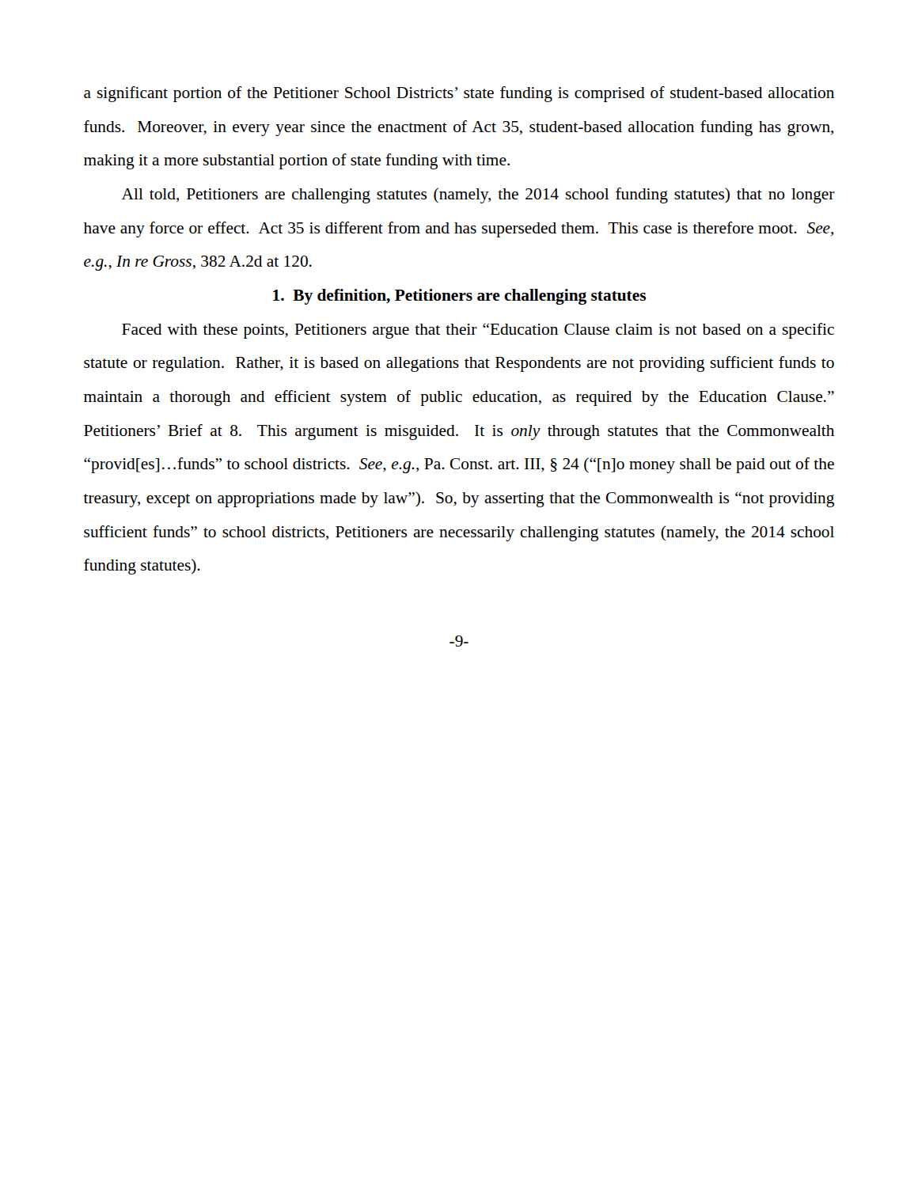a significant portion of the Petitioner School Districts’ state funding is comprised of student-based allocation funds. Moreover, in every year since the enactment of Act 35, student-based allocation funding has grown, making it a more substantial portion of state funding with time.
All told, Petitioners are challenging statutes (namely, the 2014 school funding statutes) that no longer have any force or effect. Act 35 is different from and has superseded them. This case is therefore moot. See, e.g., In re Gross, 382 A.2d at 120.
1. By definition, Petitioners are challenging statutes
Faced with these points, Petitioners argue that their “Education Clause claim is not based on a specific statute or regulation. Rather, it is based on allegations that Respondents are not providing sufficient funds to maintain a thorough and efficient system of public education, as required by the Education Clause.” Petitioners’ Brief at 8. This argument is misguided. It is only through statutes that the Commonwealth “provid[es]…funds” to school districts. See, e.g., Pa. Const. art. III, § 24 (“[n]o money shall be paid out of the treasury, except on appropriations made by law”). So, by asserting that the Commonwealth is “not providing sufficient funds” to school districts, Petitioners are necessarily challenging statutes (namely, the 2014 school funding statutes).
-9-